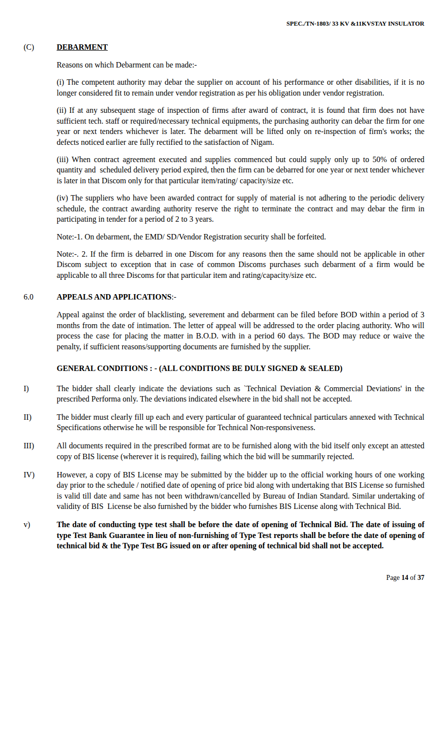SPEC./TN-1803/ 33 KV &11KVSTAY INSULATOR
(C)
DEBARMENT
Reasons on which Debarment can be made:-
(i) The competent authority may debar the supplier on account of his performance or other disabilities, if it is no longer considered fit to remain under vendor registration as per his obligation under vendor registration.
(ii) If at any subsequent stage of inspection of firms after award of contract, it is found that firm does not have sufficient tech. staff or required/necessary technical equipments, the purchasing authority can debar the firm for one year or next tenders whichever is later. The debarment will be lifted only on re-inspection of firm's works; the defects noticed earlier are fully rectified to the satisfaction of Nigam.
(iii) When contract agreement executed and supplies commenced but could supply only up to 50% of ordered quantity and scheduled delivery period expired, then the firm can be debarred for one year or next tender whichever is later in that Discom only for that particular item/rating/ capacity/size etc.
(iv) The suppliers who have been awarded contract for supply of material is not adhering to the periodic delivery schedule, the contract awarding authority reserve the right to terminate the contract and may debar the firm in participating in tender for a period of 2 to 3 years.
Note:-1. On debarment, the EMD/ SD/Vendor Registration security shall be forfeited.
Note:-. 2. If the firm is debarred in one Discom for any reasons then the same should not be applicable in other Discom subject to exception that in case of common Discoms purchases such debarment of a firm would be applicable to all three Discoms for that particular item and rating/capacity/size etc.
6.0
APPEALS AND APPLICATIONS:-
Appeal against the order of blacklisting, severement and debarment can be filed before BOD within a period of 3 months from the date of intimation. The letter of appeal will be addressed to the order placing authority. Who will process the case for placing the matter in B.O.D. with in a period 60 days. The BOD may reduce or waive the penalty, if sufficient reasons/supporting documents are furnished by the supplier.
GENERAL CONDITIONS : - (ALL CONDITIONS BE DULY SIGNED & SEALED)
I) The bidder shall clearly indicate the deviations such as `Technical Deviation & Commercial Deviations' in the prescribed Performa only. The deviations indicated elsewhere in the bid shall not be accepted.
II) The bidder must clearly fill up each and every particular of guaranteed technical particulars annexed with Technical Specifications otherwise he will be responsible for Technical Non-responsiveness.
III) All documents required in the prescribed format are to be furnished along with the bid itself only except an attested copy of BIS license (wherever it is required), failing which the bid will be summarily rejected.
IV) However, a copy of BIS License may be submitted by the bidder up to the official working hours of one working day prior to the schedule / notified date of opening of price bid along with undertaking that BIS License so furnished is valid till date and same has not been withdrawn/cancelled by Bureau of Indian Standard. Similar undertaking of validity of BIS License be also furnished by the bidder who furnishes BIS License along with Technical Bid.
v) The date of conducting type test shall be before the date of opening of Technical Bid. The date of issuing of type Test Bank Guarantee in lieu of non-furnishing of Type Test reports shall be before the date of opening of technical bid & the Type Test BG issued on or after opening of technical bid shall not be accepted.
Page 14 of 37